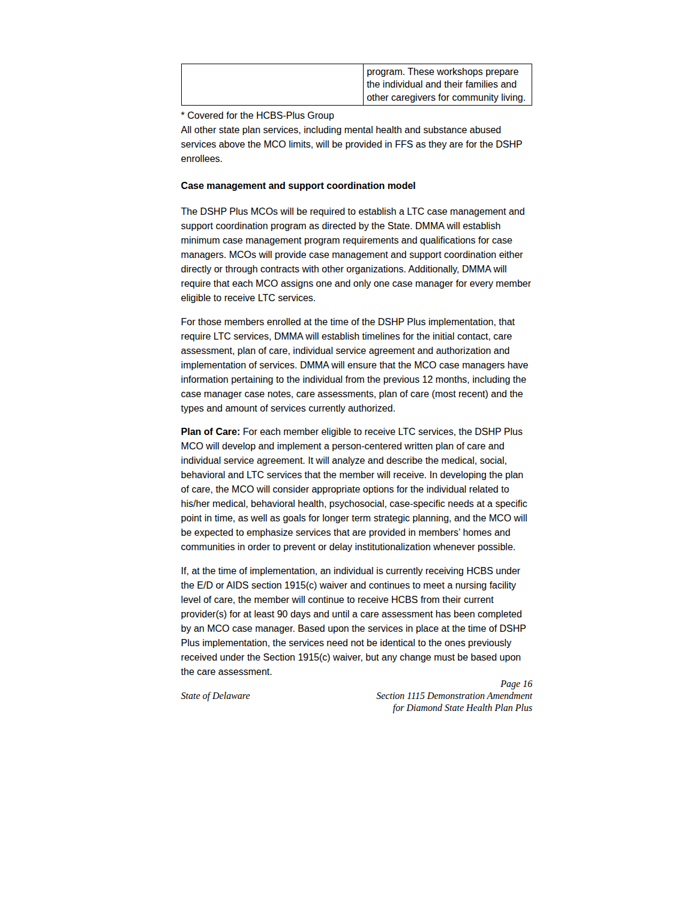| | program. These workshops prepare the individual and their families and other caregivers for community living. |
* Covered for the HCBS-Plus Group
All other state plan services, including mental health and substance abused services above the MCO limits, will be provided in FFS as they are for the DSHP enrollees.
Case management and support coordination model
The DSHP Plus MCOs will be required to establish a LTC case management and support coordination program as directed by the State. DMMA will establish minimum case management program requirements and qualifications for case managers. MCOs will provide case management and support coordination either directly or through contracts with other organizations. Additionally, DMMA will require that each MCO assigns one and only one case manager for every member eligible to receive LTC services.
For those members enrolled at the time of the DSHP Plus implementation, that require LTC services, DMMA will establish timelines for the initial contact, care assessment, plan of care, individual service agreement and authorization and implementation of services. DMMA will ensure that the MCO case managers have information pertaining to the individual from the previous 12 months, including the case manager case notes, care assessments, plan of care (most recent) and the types and amount of services currently authorized.
Plan of Care: For each member eligible to receive LTC services, the DSHP Plus MCO will develop and implement a person-centered written plan of care and individual service agreement. It will analyze and describe the medical, social, behavioral and LTC services that the member will receive. In developing the plan of care, the MCO will consider appropriate options for the individual related to his/her medical, behavioral health, psychosocial, case-specific needs at a specific point in time, as well as goals for longer term strategic planning, and the MCO will be expected to emphasize services that are provided in members’ homes and communities in order to prevent or delay institutionalization whenever possible.
If, at the time of implementation, an individual is currently receiving HCBS under the E/D or AIDS section 1915(c) waiver and continues to meet a nursing facility level of care, the member will continue to receive HCBS from their current provider(s) for at least 90 days and until a care assessment has been completed by an MCO case manager. Based upon the services in place at the time of DSHP Plus implementation, the services need not be identical to the ones previously received under the Section 1915(c) waiver, but any change must be based upon the care assessment.
Page 16
State of Delaware
Section 1115 Demonstration Amendment
for Diamond State Health Plan Plus